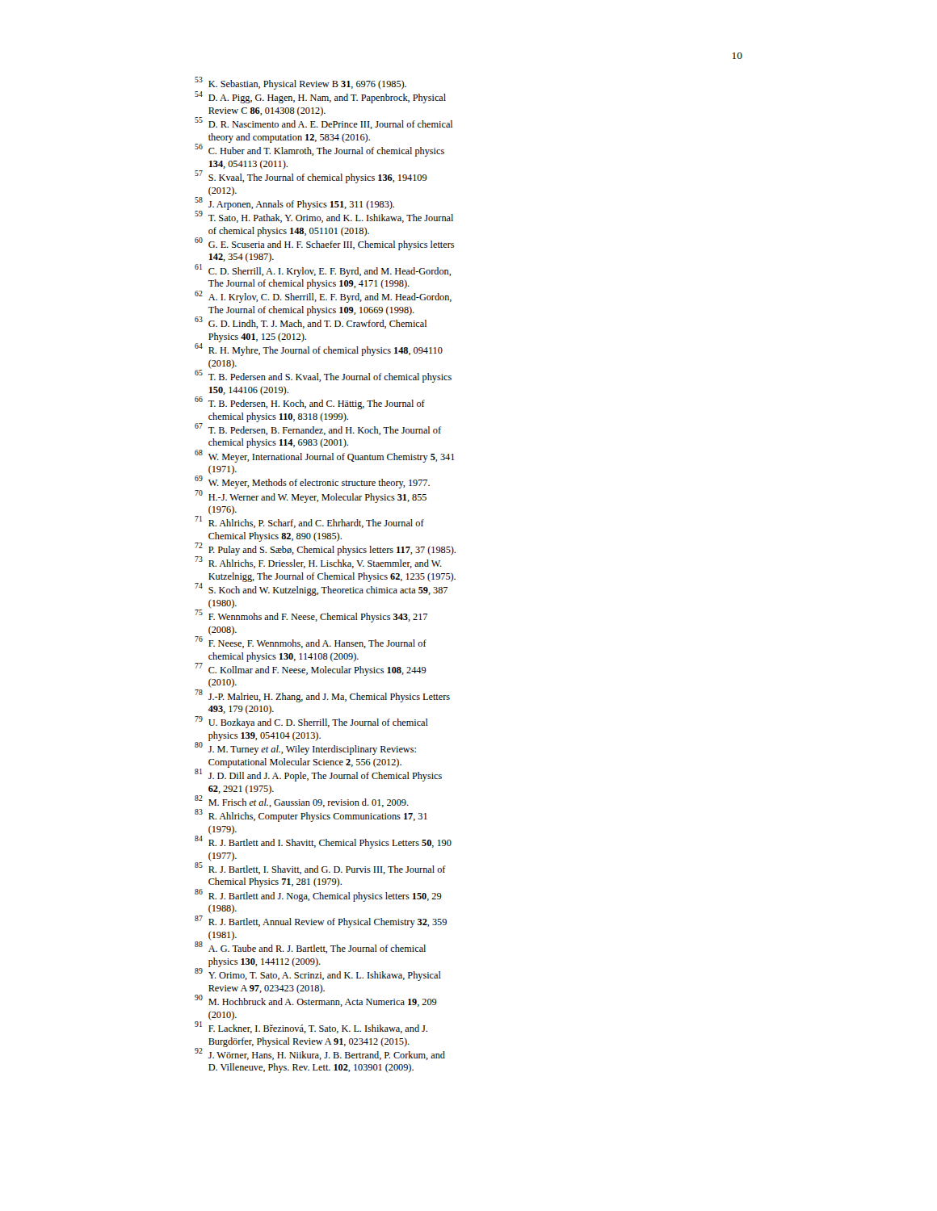10
K. Sebastian, Physical Review B 31, 6976 (1985).
D. A. Pigg, G. Hagen, H. Nam, and T. Papenbrock, Physical Review C 86, 014308 (2012).
D. R. Nascimento and A. E. DePrince III, Journal of chemical theory and computation 12, 5834 (2016).
C. Huber and T. Klamroth, The Journal of chemical physics 134, 054113 (2011).
S. Kvaal, The Journal of chemical physics 136, 194109 (2012).
J. Arponen, Annals of Physics 151, 311 (1983).
T. Sato, H. Pathak, Y. Orimo, and K. L. Ishikawa, The Journal of chemical physics 148, 051101 (2018).
G. E. Scuseria and H. F. Schaefer III, Chemical physics letters 142, 354 (1987).
C. D. Sherrill, A. I. Krylov, E. F. Byrd, and M. Head-Gordon, The Journal of chemical physics 109, 4171 (1998).
A. I. Krylov, C. D. Sherrill, E. F. Byrd, and M. Head-Gordon, The Journal of chemical physics 109, 10669 (1998).
G. D. Lindh, T. J. Mach, and T. D. Crawford, Chemical Physics 401, 125 (2012).
R. H. Myhre, The Journal of chemical physics 148, 094110 (2018).
T. B. Pedersen and S. Kvaal, The Journal of chemical physics 150, 144106 (2019).
T. B. Pedersen, H. Koch, and C. Hättig, The Journal of chemical physics 110, 8318 (1999).
T. B. Pedersen, B. Fernandez, and H. Koch, The Journal of chemical physics 114, 6983 (2001).
W. Meyer, International Journal of Quantum Chemistry 5, 341 (1971).
W. Meyer, Methods of electronic structure theory, 1977.
H.-J. Werner and W. Meyer, Molecular Physics 31, 855 (1976).
R. Ahlrichs, P. Scharf, and C. Ehrhardt, The Journal of Chemical Physics 82, 890 (1985).
P. Pulay and S. Sæbø, Chemical physics letters 117, 37 (1985).
R. Ahlrichs, F. Driessler, H. Lischka, V. Staemmler, and W. Kutzelnigg, The Journal of Chemical Physics 62, 1235 (1975).
S. Koch and W. Kutzelnigg, Theoretica chimica acta 59, 387 (1980).
F. Wennmohs and F. Neese, Chemical Physics 343, 217 (2008).
F. Neese, F. Wennmohs, and A. Hansen, The Journal of chemical physics 130, 114108 (2009).
C. Kollmar and F. Neese, Molecular Physics 108, 2449 (2010).
J.-P. Malrieu, H. Zhang, and J. Ma, Chemical Physics Letters 493, 179 (2010).
U. Bozkaya and C. D. Sherrill, The Journal of chemical physics 139, 054104 (2013).
J. M. Turney et al., Wiley Interdisciplinary Reviews: Computational Molecular Science 2, 556 (2012).
J. D. Dill and J. A. Pople, The Journal of Chemical Physics 62, 2921 (1975).
M. Frisch et al., Gaussian 09, revision d. 01, 2009.
R. Ahlrichs, Computer Physics Communications 17, 31 (1979).
R. J. Bartlett and I. Shavitt, Chemical Physics Letters 50, 190 (1977).
R. J. Bartlett, I. Shavitt, and G. D. Purvis III, The Journal of Chemical Physics 71, 281 (1979).
R. J. Bartlett and J. Noga, Chemical physics letters 150, 29 (1988).
R. J. Bartlett, Annual Review of Physical Chemistry 32, 359 (1981).
A. G. Taube and R. J. Bartlett, The Journal of chemical physics 130, 144112 (2009).
Y. Orimo, T. Sato, A. Scrinzi, and K. L. Ishikawa, Physical Review A 97, 023423 (2018).
M. Hochbruck and A. Ostermann, Acta Numerica 19, 209 (2010).
F. Lackner, I. Březinová, T. Sato, K. L. Ishikawa, and J. Burgdörfer, Physical Review A 91, 023412 (2015).
J. Wörner, Hans, H. Niikura, J. B. Bertrand, P. Corkum, and D. Villeneuve, Phys. Rev. Lett. 102, 103901 (2009).